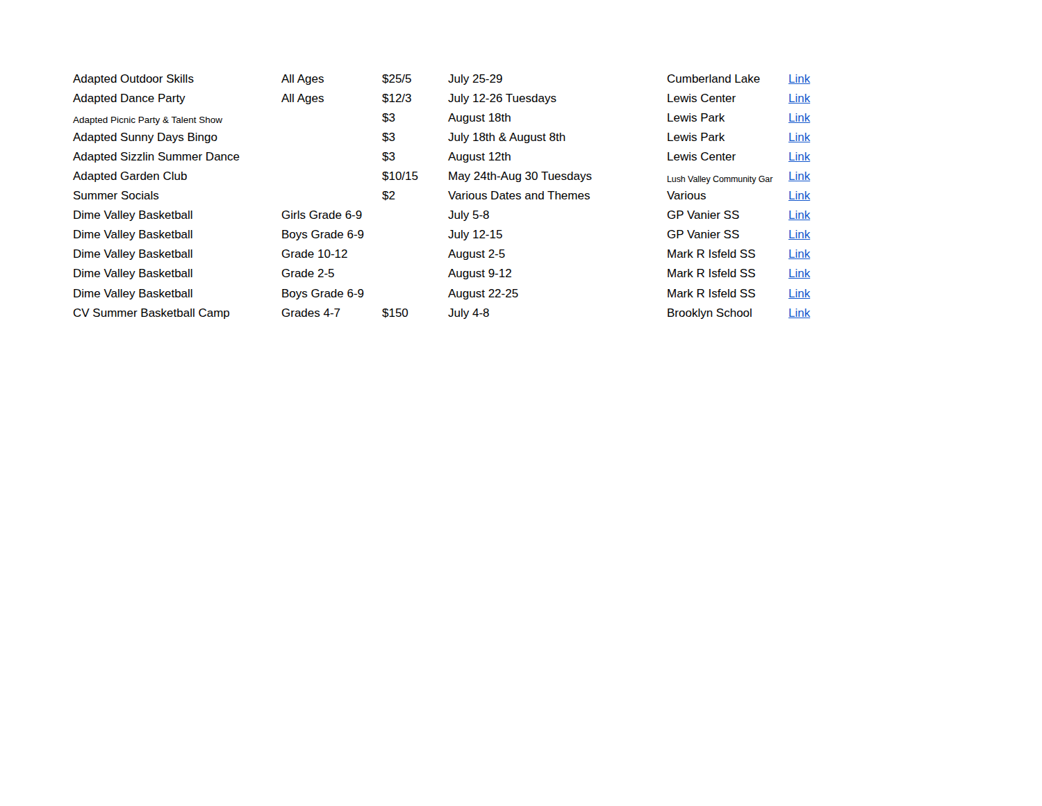| Adapted Outdoor Skills | All Ages | $25/5 | July 25-29 | Cumberland Lake | Link |
| Adapted Dance Party | All Ages | $12/3 | July 12-26 Tuesdays | Lewis Center | Link |
| Adapted Picnic Party & Talent Show | | $3 | August 18th | Lewis Park | Link |
| Adapted Sunny Days Bingo | | $3 | July 18th & August 8th | Lewis Park | Link |
| Adapted Sizzlin Summer Dance | | $3 | August 12th | Lewis Center | Link |
| Adapted Garden Club | | $10/15 | May 24th-Aug 30 Tuesdays | Lush Valley Community Gar | Link |
| Summer Socials | | $2 | Various Dates and Themes | Various | Link |
| Dime Valley Basketball | Girls Grade 6-9 | | July 5-8 | GP Vanier SS | Link |
| Dime Valley Basketball | Boys Grade 6-9 | | July 12-15 | GP Vanier SS | Link |
| Dime Valley Basketball | Grade 10-12 | | August 2-5 | Mark R Isfeld SS | Link |
| Dime Valley Basketball | Grade 2-5 | | August 9-12 | Mark R Isfeld SS | Link |
| Dime Valley Basketball | Boys Grade 6-9 | | August 22-25 | Mark R Isfeld SS | Link |
| CV Summer Basketball Camp | Grades 4-7 | $150 | July 4-8 | Brooklyn School | Link |